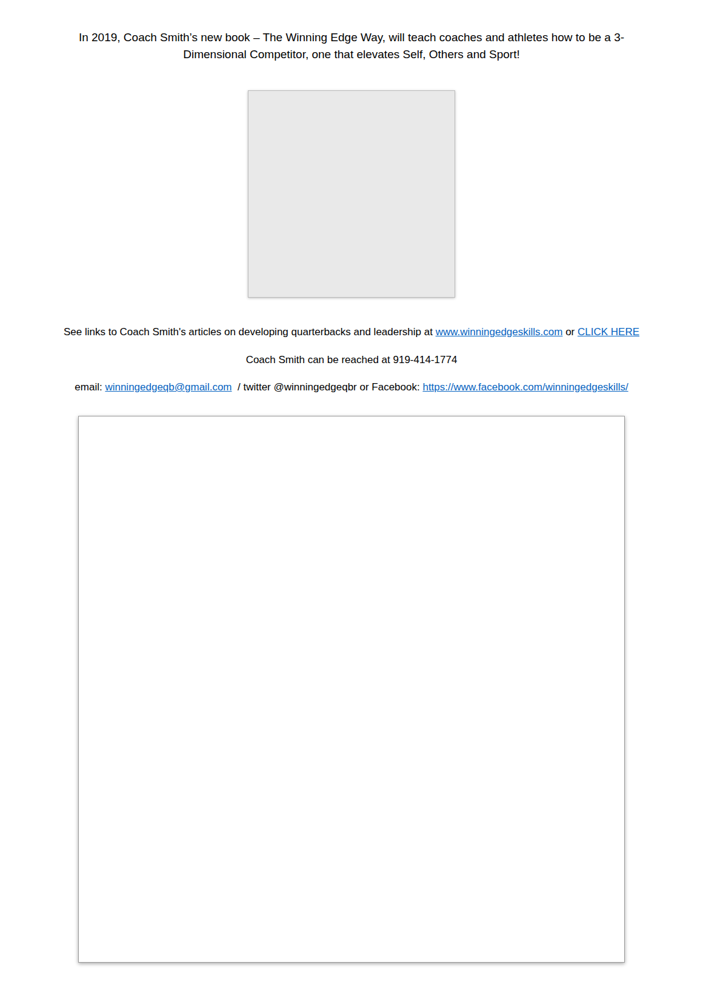In 2019, Coach Smith’s new book – The Winning Edge Way, will teach coaches and athletes how to be a 3-Dimensional Competitor, one that elevates Self, Others and Sport!
See links to Coach Smith's articles on developing quarterbacks and leadership at www.winningedgeskills.com or CLICK HERE
Coach Smith can be reached at 919-414-1774
email: winningedgeqb@gmail.com / twitter @winningedgeqbr or Facebook: https://www.facebook.com/winningedgeskills/